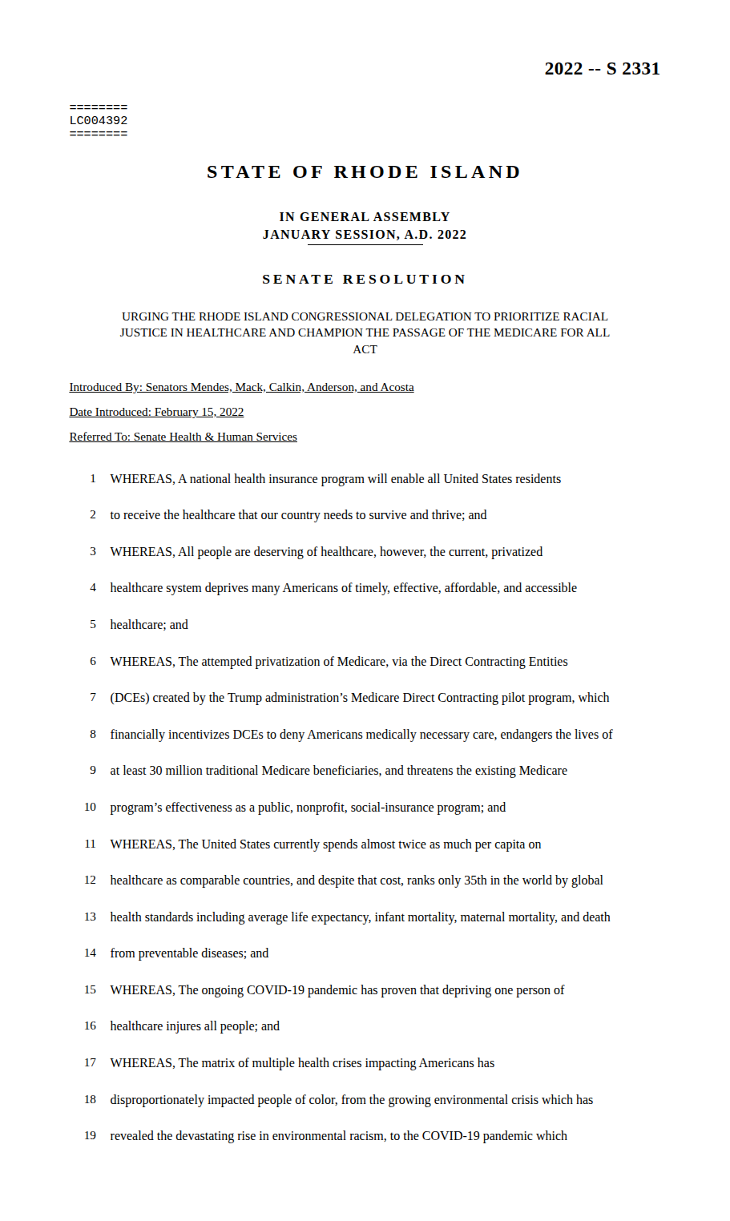2022 -- S 2331
======== LC004392 ========
STATE OF RHODE ISLAND
IN GENERAL ASSEMBLY
JANUARY SESSION, A.D. 2022
SENATE RESOLUTION
URGING THE RHODE ISLAND CONGRESSIONAL DELEGATION TO PRIORITIZE RACIAL JUSTICE IN HEALTHCARE AND CHAMPION THE PASSAGE OF THE MEDICARE FOR ALL ACT
Introduced By: Senators Mendes, Mack, Calkin, Anderson, and Acosta
Date Introduced: February 15, 2022
Referred To: Senate Health & Human Services
WHEREAS, A national health insurance program will enable all United States residents
to receive the healthcare that our country needs to survive and thrive; and
WHEREAS, All people are deserving of healthcare, however, the current, privatized
healthcare system deprives many Americans of timely, effective, affordable, and accessible
healthcare; and
WHEREAS, The attempted privatization of Medicare, via the Direct Contracting Entities
(DCEs) created by the Trump administration’s Medicare Direct Contracting pilot program, which
financially incentivizes DCEs to deny Americans medically necessary care, endangers the lives of
at least 30 million traditional Medicare beneficiaries, and threatens the existing Medicare
program’s effectiveness as a public, nonprofit, social-insurance program; and
WHEREAS, The United States currently spends almost twice as much per capita on
healthcare as comparable countries, and despite that cost, ranks only 35th in the world by global
health standards including average life expectancy, infant mortality, maternal mortality, and death
from preventable diseases; and
WHEREAS, The ongoing COVID-19 pandemic has proven that depriving one person of
healthcare injures all people; and
WHEREAS, The matrix of multiple health crises impacting Americans has
disproportionately impacted people of color, from the growing environmental crisis which has
revealed the devastating rise in environmental racism, to the COVID-19 pandemic which